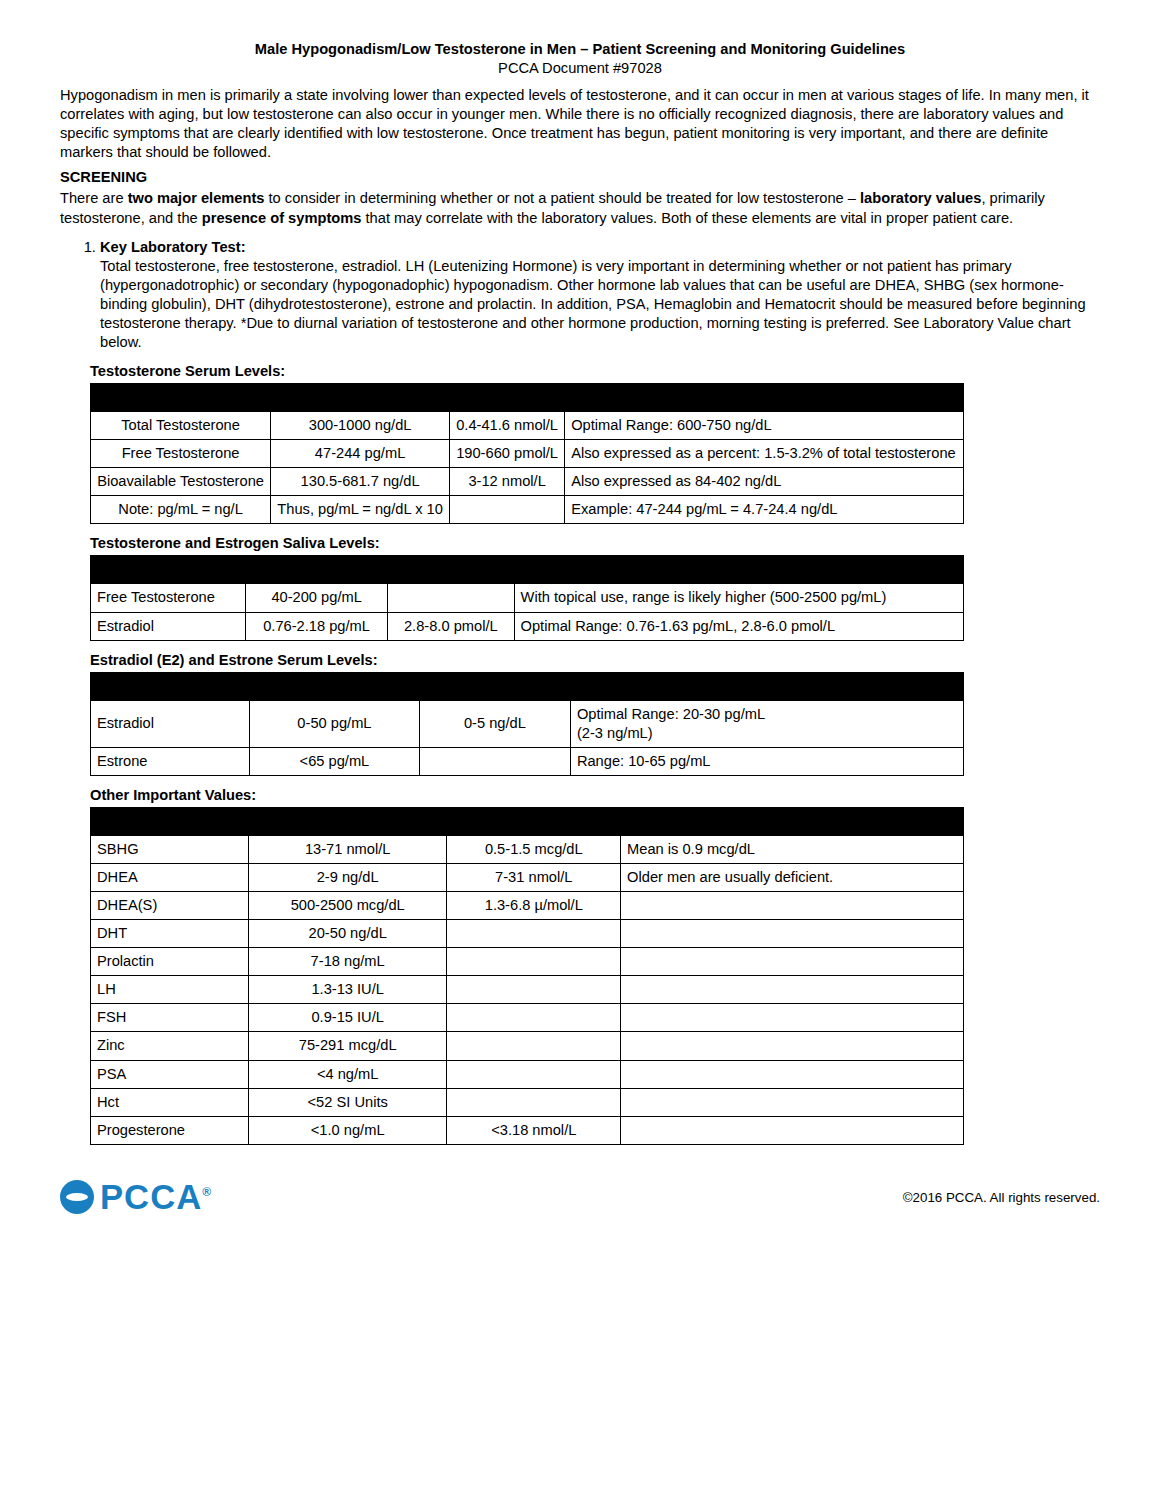Male Hypogonadism/Low Testosterone in Men – Patient Screening and Monitoring Guidelines
PCCA Document #97028
Hypogonadism in men is primarily a state involving lower than expected levels of testosterone, and it can occur in men at various stages of life. In many men, it correlates with aging, but low testosterone can also occur in younger men. While there is no officially recognized diagnosis, there are laboratory values and specific symptoms that are clearly identified with low testosterone. Once treatment has begun, patient monitoring is very important, and there are definite markers that should be followed.
SCREENING
There are two major elements to consider in determining whether or not a patient should be treated for low testosterone – laboratory values, primarily testosterone, and the presence of symptoms that may correlate with the laboratory values. Both of these elements are vital in proper patient care.
Key Laboratory Test:
Total testosterone, free testosterone, estradiol. LH (Leutenizing Hormone) is very important in determining whether or not patient has primary (hypergonadotrophic) or secondary (hypogonadophic) hypogonadism. Other hormone lab values that can be useful are DHEA, SHBG (sex hormone-binding globulin), DHT (dihydrotestosterone), estrone and prolactin. In addition, PSA, Hemaglobin and Hematocrit should be measured before beginning testosterone therapy. *Due to diurnal variation of testosterone and other hormone production, morning testing is preferred. See Laboratory Value chart below.
Testosterone Serum Levels:
| Lab Value | Units | Alt. Units | Comments |
| --- | --- | --- | --- |
| Total Testosterone | 300-1000 ng/dL | 0.4-41.6 nmol/L | Optimal Range: 600-750 ng/dL |
| Free Testosterone | 47-244 pg/mL | 190-660 pmol/L | Also expressed as a percent: 1.5-3.2% of total testosterone |
| Bioavailable Testosterone | 130.5-681.7 ng/dL | 3-12 nmol/L | Also expressed as 84-402 ng/dL |
| Note: pg/mL = ng/L | Thus, pg/mL = ng/dL x 10 | | Example: 47-244 pg/mL = 4.7-24.4 ng/dL |
Testosterone and Estrogen Saliva Levels:
| Lab Value | Units | Alt. Units | Comments |
| --- | --- | --- | --- |
| Free Testosterone | 40-200 pg/mL | | With topical use, range is likely higher (500-2500 pg/mL) |
| Estradiol | 0.76-2.18 pg/mL | 2.8-8.0 pmol/L | Optimal Range: 0.76-1.63 pg/mL, 2.8-6.0 pmol/L |
Estradiol (E2) and Estrone Serum Levels:
| Lab Value | Units | Alt. Units | Comments |
| --- | --- | --- | --- |
| Estradiol | 0-50 pg/mL | 0-5 ng/dL | Optimal Range: 20-30 pg/mL (2-3 ng/mL) |
| Estrone | <65 pg/mL | | Range: 10-65 pg/mL |
Other Important Values:
| Lab Value | Units | Alt. Units | Comments |
| --- | --- | --- | --- |
| SBHG | 13-71 nmol/L | 0.5-1.5 mcg/dL | Mean is 0.9 mcg/dL |
| DHEA | 2-9 ng/dL | 7-31 nmol/L | Older men are usually deficient. |
| DHEA(S) | 500-2500 mcg/dL | 1.3-6.8 µ/mol/L | |
| DHT | 20-50 ng/dL | | |
| Prolactin | 7-18 ng/mL | | |
| LH | 1.3-13 IU/L | | |
| FSH | 0.9-15 IU/L | | |
| Zinc | 75-291 mcg/dL | | |
| PSA | <4 ng/mL | | |
| Hct | <52 SI Units | | |
| Progesterone | <1.0 ng/mL | <3.18 nmol/L | |
PCCA®
©2016 PCCA. All rights reserved.